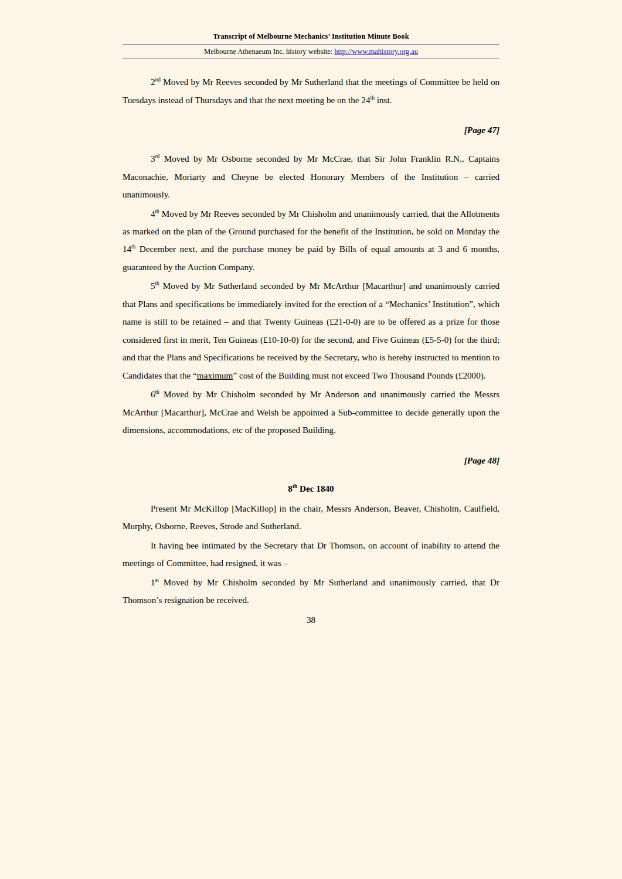Transcript of Melbourne Mechanics’ Institution Minute Book
Melbourne Athenaeum Inc. history website: http://www.mahistory.org.au
2nd Moved by Mr Reeves seconded by Mr Sutherland that the meetings of Committee be held on Tuesdays instead of Thursdays and that the next meeting be on the 24th inst.
[Page 47]
3rd Moved by Mr Osborne seconded by Mr McCrae, that Sir John Franklin R.N., Captains Maconachie, Moriarty and Cheyne be elected Honorary Members of the Institution – carried unanimously.
4th Moved by Mr Reeves seconded by Mr Chisholm and unanimously carried, that the Allotments as marked on the plan of the Ground purchased for the benefit of the Institution, be sold on Monday the 14th December next, and the purchase money be paid by Bills of equal amounts at 3 and 6 months, guaranteed by the Auction Company.
5th Moved by Mr Sutherland seconded by Mr McArthur [Macarthur] and unanimously carried that Plans and specifications be immediately invited for the erection of a “Mechanics’ Institution”, which name is still to be retained – and that Twenty Guineas (£21-0-0) are to be offered as a prize for those considered first in merit, Ten Guineas (£10-10-0) for the second, and Five Guineas (£5-5-0) for the third; and that the Plans and Specifications be received by the Secretary, who is hereby instructed to mention to Candidates that the “maximum” cost of the Building must not exceed Two Thousand Pounds (£2000).
6th Moved by Mr Chisholm seconded by Mr Anderson and unanimously carried the Messrs McArthur [Macarthur], McCrae and Welsh be appointed a Sub-committee to decide generally upon the dimensions, accommodations, etc of the proposed Building.
[Page 48]
8th Dec 1840
Present Mr McKillop [MacKillop] in the chair, Messrs Anderson, Beaver, Chisholm, Caulfield, Murphy, Osborne, Reeves, Strode and Sutherland.
It having bee intimated by the Secretary that Dr Thomson, on account of inability to attend the meetings of Committee, had resigned, it was –
1st Moved by Mr Chisholm seconded by Mr Sutherland and unanimously carried, that Dr Thomson’s resignation be received.
38